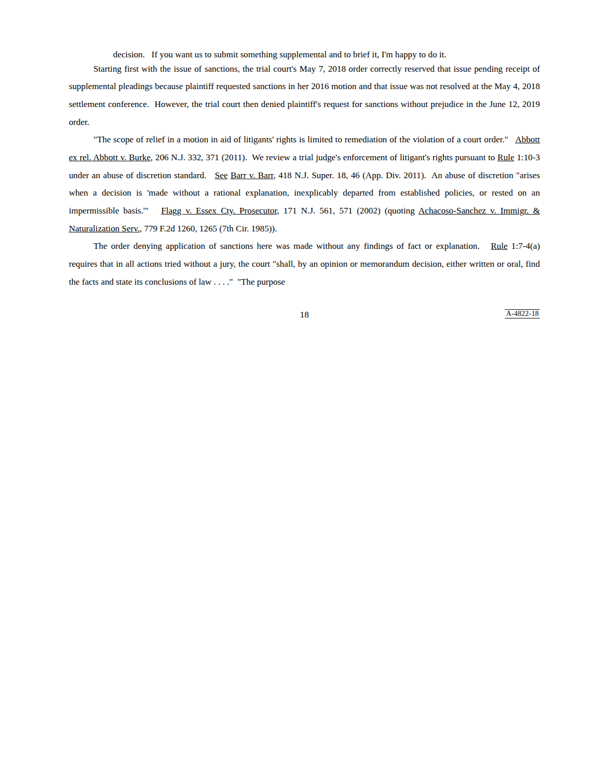decision. If you want us to submit something supplemental and to brief it, I'm happy to do it.
Starting first with the issue of sanctions, the trial court's May 7, 2018 order correctly reserved that issue pending receipt of supplemental pleadings because plaintiff requested sanctions in her 2016 motion and that issue was not resolved at the May 4, 2018 settlement conference. However, the trial court then denied plaintiff's request for sanctions without prejudice in the June 12, 2019 order.
"The scope of relief in a motion in aid of litigants' rights is limited to remediation of the violation of a court order." Abbott ex rel. Abbott v. Burke, 206 N.J. 332, 371 (2011). We review a trial judge's enforcement of litigant's rights pursuant to Rule 1:10-3 under an abuse of discretion standard. See Barr v. Barr, 418 N.J. Super. 18, 46 (App. Div. 2011). An abuse of discretion "arises when a decision is 'made without a rational explanation, inexplicably departed from established policies, or rested on an impermissible basis.'" Flagg v. Essex Cty. Prosecutor, 171 N.J. 561, 571 (2002) (quoting Achacoso-Sanchez v. Immigr. & Naturalization Serv., 779 F.2d 1260, 1265 (7th Cir. 1985)).
The order denying application of sanctions here was made without any findings of fact or explanation. Rule 1:7-4(a) requires that in all actions tried without a jury, the court "shall, by an opinion or memorandum decision, either written or oral, find the facts and state its conclusions of law . . . ." "The purpose
18
A-4822-18